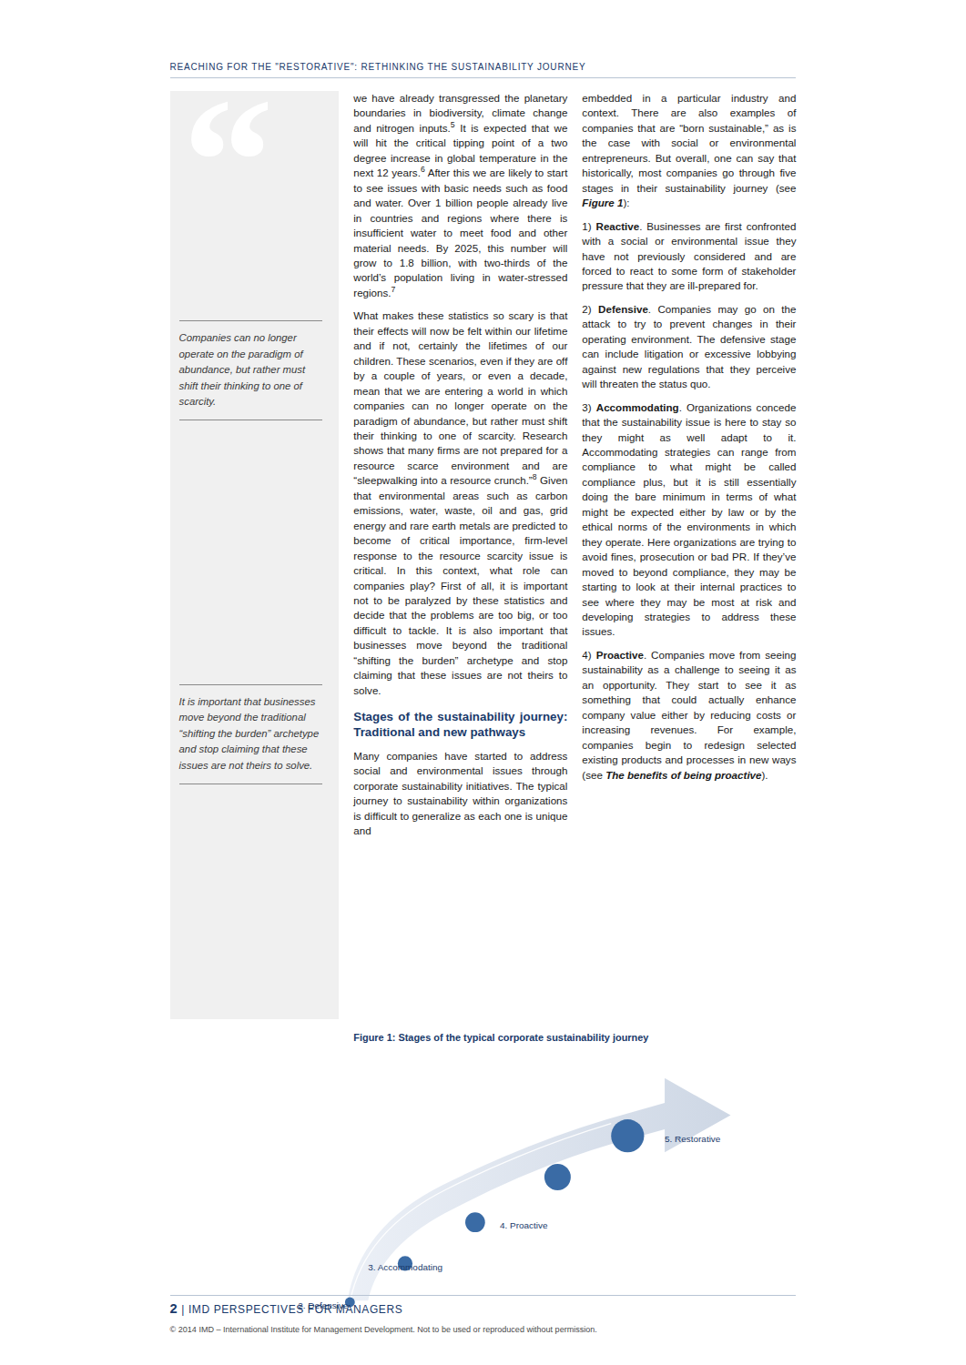Reaching for the "Restorative": Rethinking the Sustainability Journey
“
Companies can no longer operate on the paradigm of abundance, but rather must shift their thinking to one of scarcity.
It is important that businesses move beyond the traditional “shifting the burden” archetype and stop claiming that these issues are not theirs to solve.
we have already transgressed the planetary boundaries in biodiversity, climate change and nitrogen inputs.5 It is expected that we will hit the critical tipping point of a two degree increase in global temperature in the next 12 years.6 After this we are likely to start to see issues with basic needs such as food and water. Over 1 billion people already live in countries and regions where there is insufficient water to meet food and other material needs. By 2025, this number will grow to 1.8 billion, with two-thirds of the world’s population living in water-stressed regions.7
What makes these statistics so scary is that their effects will now be felt within our lifetime and if not, certainly the lifetimes of our children. These scenarios, even if they are off by a couple of years, or even a decade, mean that we are entering a world in which companies can no longer operate on the paradigm of abundance, but rather must shift their thinking to one of scarcity. Research shows that many firms are not prepared for a resource scarce environment and are “sleepwalking into a resource crunch.”8 Given that environmental areas such as carbon emissions, water, waste, oil and gas, grid energy and rare earth metals are predicted to become of critical importance, firm-level response to the resource scarcity issue is critical. In this context, what role can companies play? First of all, it is important not to be paralyzed by these statistics and decide that the problems are too big, or too difficult to tackle. It is also important that businesses move beyond the traditional “shifting the burden” archetype and stop claiming that these issues are not theirs to solve.
Stages of the sustainability journey: Traditional and new pathways
Many companies have started to address social and environmental issues through corporate sustainability initiatives. The typical journey to sustainability within organizations is difficult to generalize as each one is unique and
embedded in a particular industry and context. There are also examples of companies that are “born sustainable,” as is the case with social or environmental entrepreneurs. But overall, one can say that historically, most companies go through five stages in their sustainability journey (see Figure 1):
1) Reactive. Businesses are first confronted with a social or environmental issue they have not previously considered and are forced to react to some form of stakeholder pressure that they are ill-prepared for.
2) Defensive. Companies may go on the attack to try to prevent changes in their operating environment. The defensive stage can include litigation or excessive lobbying against new regulations that they perceive will threaten the status quo.
3) Accommodating. Organizations concede that the sustainability issue is here to stay so they might as well adapt to it. Accommodating strategies can range from compliance to what might be called compliance plus, but it is still essentially doing the bare minimum in terms of what might be expected either by law or by the ethical norms of the environments in which they operate. Here organizations are trying to avoid fines, prosecution or bad PR. If they’ve moved to beyond compliance, they may be starting to look at their internal practices to see where they may be most at risk and developing strategies to address these issues.
4) Proactive. Companies move from seeing sustainability as a challenge to seeing it as an opportunity. They start to see it as something that could actually enhance company value either by reducing costs or increasing revenues. For example, companies begin to redesign selected existing products and processes in new ways (see The benefits of being proactive).
Figure 1: Stages of the typical corporate sustainability journey
2. Defensive 3. Accommodating 4. Proactive 5. Restorative
2 | IMD PERSPECTIVES FOR MANAGERS
© 2014 IMD – International Institute for Management Development. Not to be used or reproduced without permission.